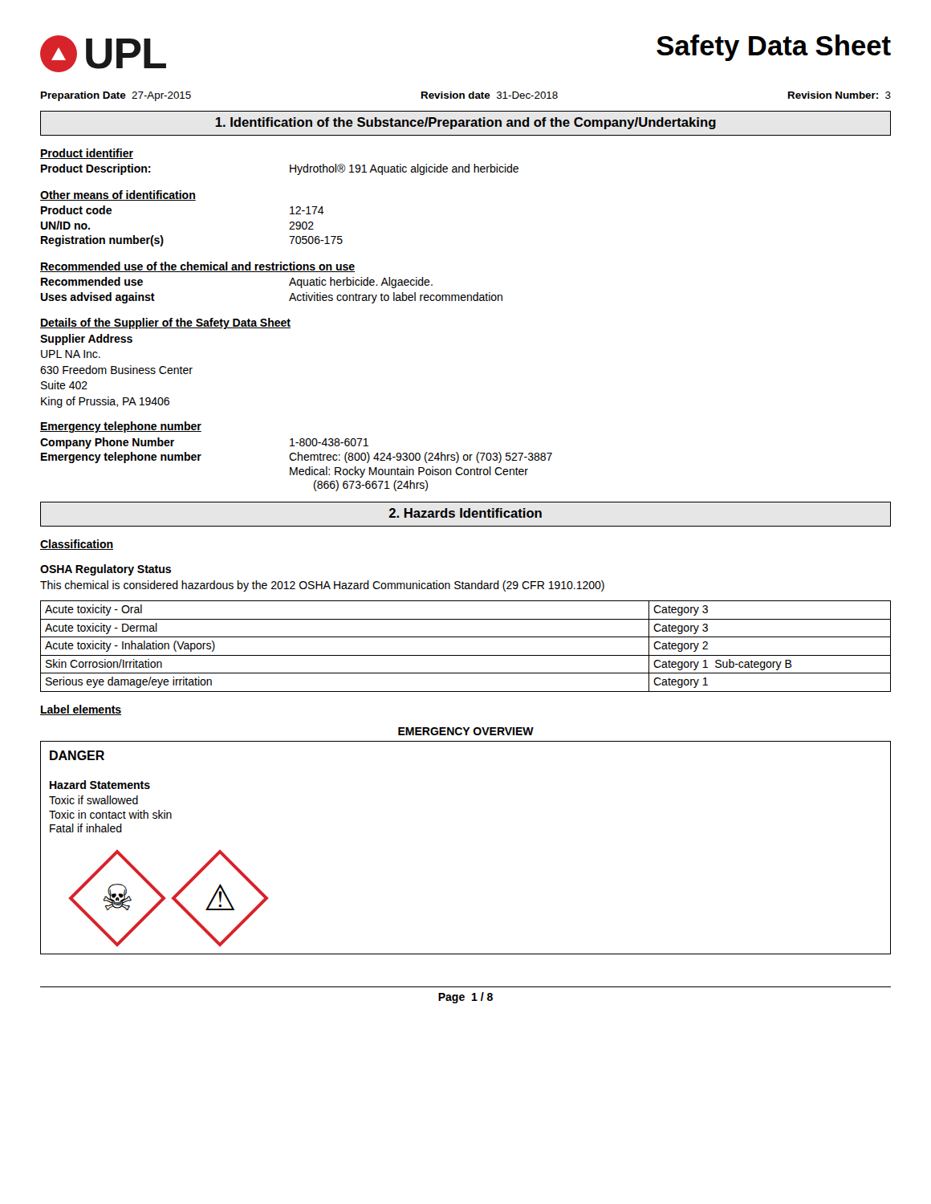UPL
Safety Data Sheet
Preparation Date 27-Apr-2015
Revision date 31-Dec-2018
Revision Number: 3
1. Identification of the Substance/Preparation and of the Company/Undertaking
Product identifier
| Product Description: | Hydrothol® 191 Aquatic algicide and herbicide |
Other means of identification
| Product code | 12-174 |
| UN/ID no. | 2902 |
| Registration number(s) | 70506-175 |
Recommended use of the chemical and restrictions on use
| Recommended use | Aquatic herbicide. Algaecide. |
| Uses advised against | Activities contrary to label recommendation |
Details of the Supplier of the Safety Data Sheet
Supplier Address
UPL NA Inc.
630 Freedom Business Center
Suite 402
King of Prussia, PA 19406
Emergency telephone number
| Company Phone Number | 1-800-438-6071 |
| Emergency telephone number | Chemtrec: (800) 424-9300 (24hrs) or (703) 527-3887 Medical: Rocky Mountain Poison Control Center (866) 673-6671 (24hrs) |
2. Hazards Identification
Classification
OSHA Regulatory Status
This chemical is considered hazardous by the 2012 OSHA Hazard Communication Standard (29 CFR 1910.1200)
| Acute toxicity - Oral | Category 3 |
| Acute toxicity - Dermal | Category 3 |
| Acute toxicity - Inhalation (Vapors) | Category 2 |
| Skin Corrosion/Irritation | Category 1 Sub-category B |
| Serious eye damage/eye irritation | Category 1 |
Label elements
EMERGENCY OVERVIEW
DANGER
Hazard Statements
Toxic if swallowed
Toxic in contact with skin
Fatal if inhaled
☠
⚠
Page 1 / 8